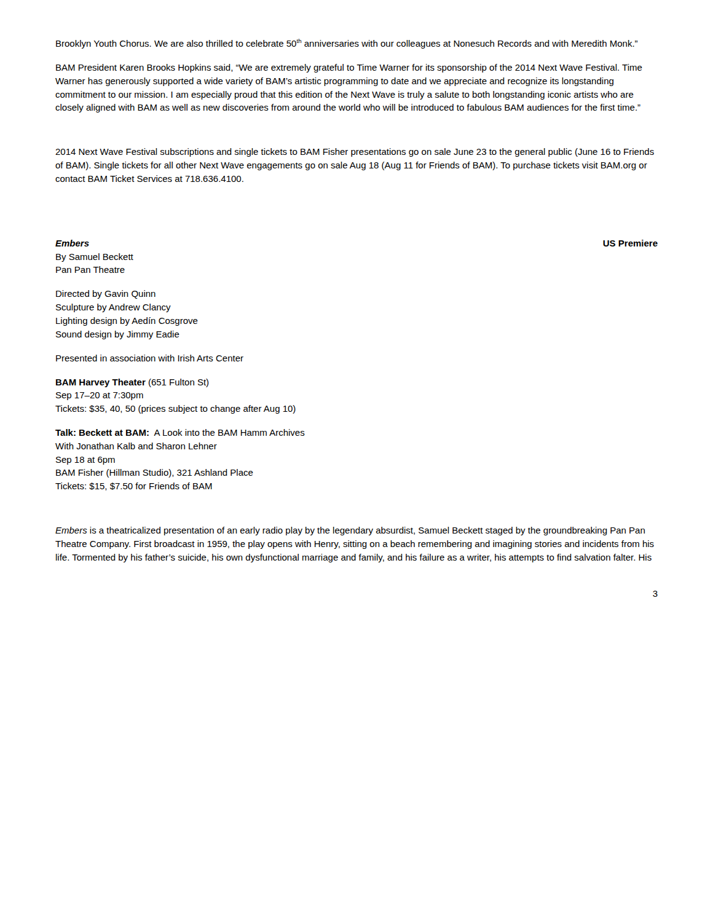Brooklyn Youth Chorus. We are also thrilled to celebrate 50th anniversaries with our colleagues at Nonesuch Records and with Meredith Monk.”
BAM President Karen Brooks Hopkins said, “We are extremely grateful to Time Warner for its sponsorship of the 2014 Next Wave Festival. Time Warner has generously supported a wide variety of BAM’s artistic programming to date and we appreciate and recognize its longstanding commitment to our mission. I am especially proud that this edition of the Next Wave is truly a salute to both longstanding iconic artists who are closely aligned with BAM as well as new discoveries from around the world who will be introduced to fabulous BAM audiences for the first time.”
2014 Next Wave Festival subscriptions and single tickets to BAM Fisher presentations go on sale June 23 to the general public (June 16 to Friends of BAM). Single tickets for all other Next Wave engagements go on sale Aug 18 (Aug 11 for Friends of BAM). To purchase tickets visit BAM.org or contact BAM Ticket Services at 718.636.4100.
Embers US Premiere
By Samuel Beckett
Pan Pan Theatre
Directed by Gavin Quinn
Sculpture by Andrew Clancy
Lighting design by Aedín Cosgrove
Sound design by Jimmy Eadie
Presented in association with Irish Arts Center
BAM Harvey Theater (651 Fulton St)
Sep 17–20 at 7:30pm
Tickets: $35, 40, 50 (prices subject to change after Aug 10)
Talk: Beckett at BAM: A Look into the BAM Hamm Archives
With Jonathan Kalb and Sharon Lehner
Sep 18 at 6pm
BAM Fisher (Hillman Studio), 321 Ashland Place
Tickets: $15, $7.50 for Friends of BAM
Embers is a theatricalized presentation of an early radio play by the legendary absurdist, Samuel Beckett staged by the groundbreaking Pan Pan Theatre Company. First broadcast in 1959, the play opens with Henry, sitting on a beach remembering and imagining stories and incidents from his life. Tormented by his father’s suicide, his own dysfunctional marriage and family, and his failure as a writer, his attempts to find salvation falter. His
3